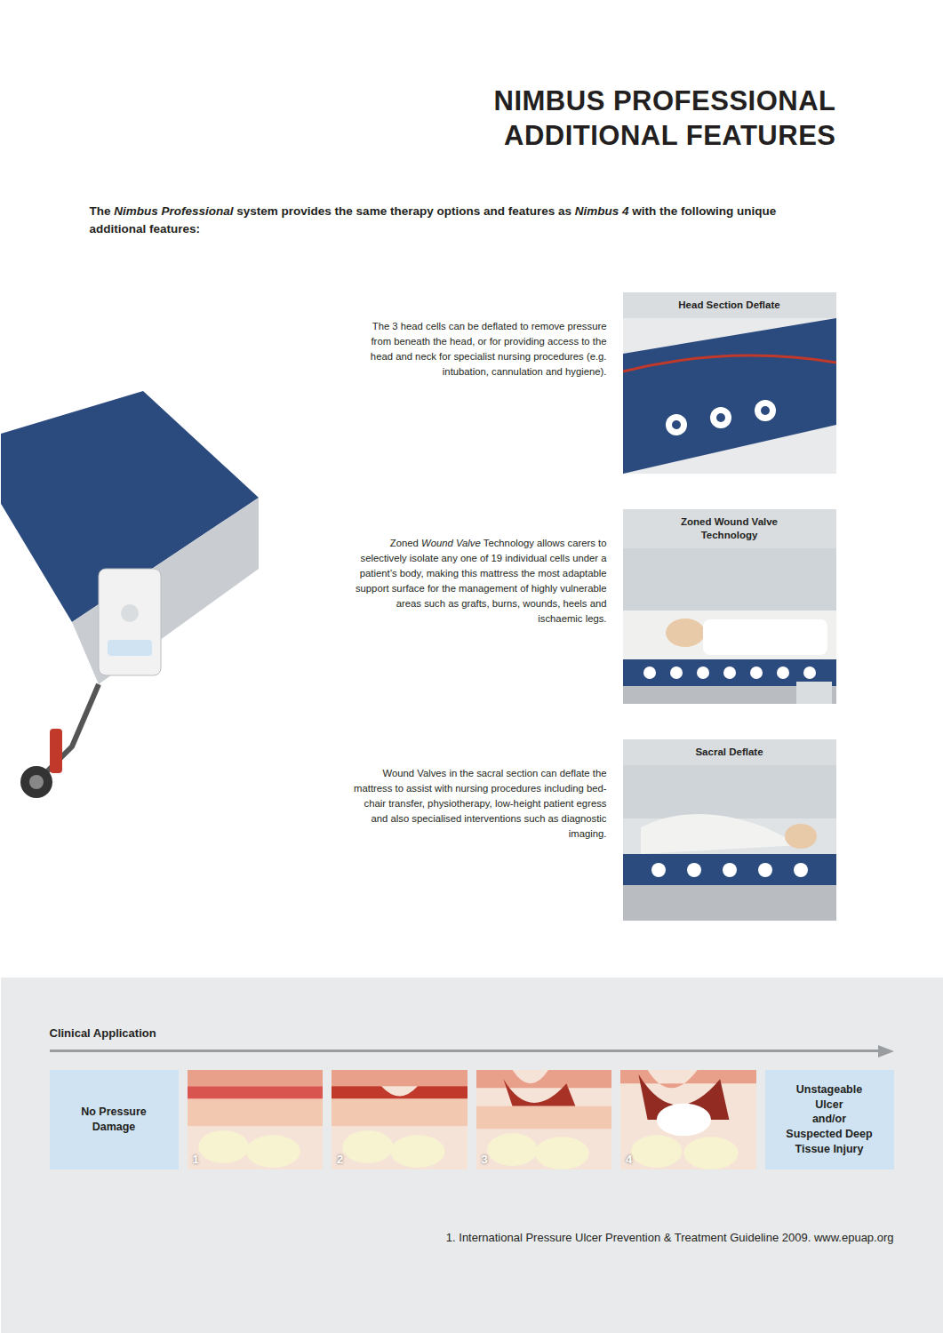NIMBUS PROFESSIONAL
ADDITIONAL FEATURES
The Nimbus Professional system provides the same therapy options and features as Nimbus 4 with the following unique additional features:
The 3 head cells can be deflated to remove pressure from beneath the head, or for providing access to the head and neck for specialist nursing procedures (e.g. intubation, cannulation and hygiene).
Head Section Deflate
Zoned Wound Valve Technology allows carers to selectively isolate any one of 19 individual cells under a patient’s body, making this mattress the most adaptable support surface for the management of highly vulnerable areas such as grafts, burns, wounds, heels and ischaemic legs.
Zoned Wound Valve
Technology
Wound Valves in the sacral section can deflate the mattress to assist with nursing procedures including bed-chair transfer, physiotherapy, low-height patient egress and also specialised interventions such as diagnostic imaging.
Sacral Deflate
Clinical Application
No Pressure
Damage
1
2
3
4
Unstageable
Ulcer
and/or
Suspected Deep
Tissue Injury
1. International Pressure Ulcer Prevention & Treatment Guideline 2009. www.epuap.org